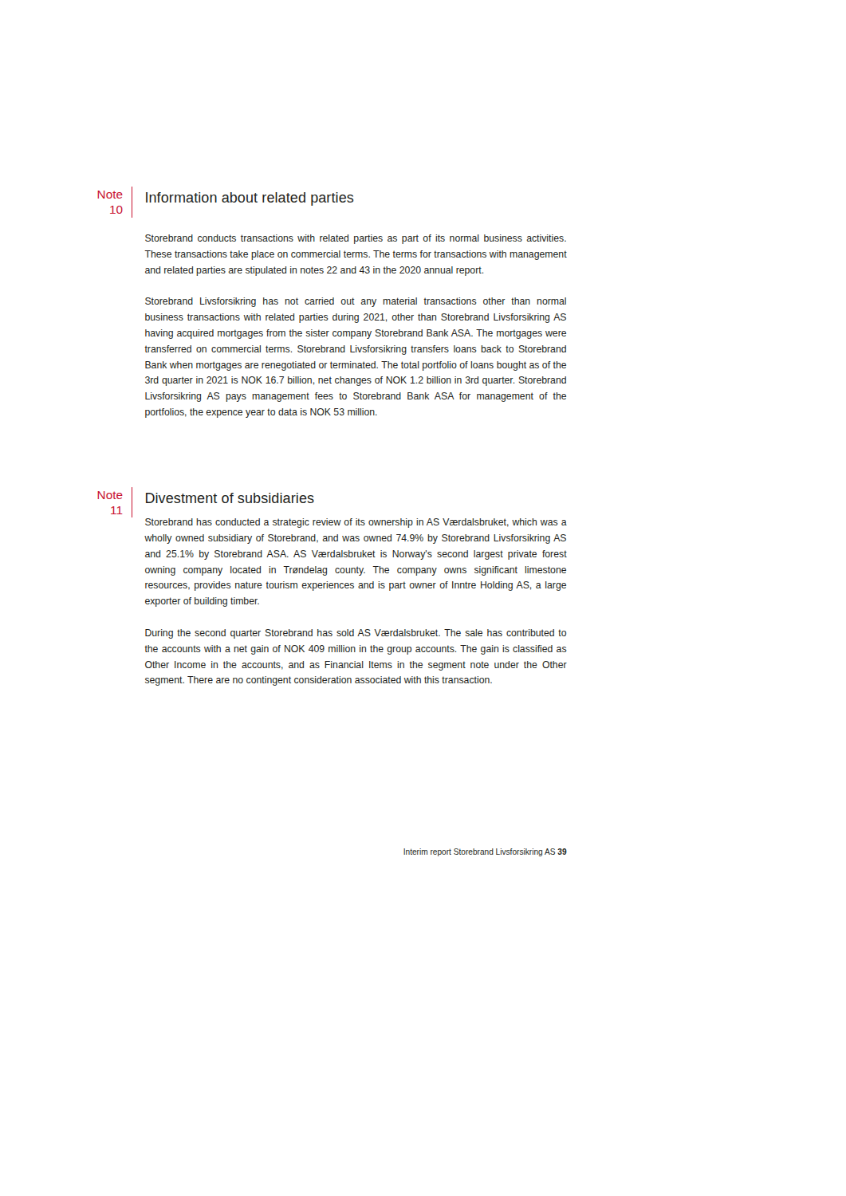Note 10
Information about related parties
Storebrand conducts transactions with related parties as part of its normal business activities. These transactions take place on commercial terms. The terms for transactions with management and related parties are stipulated in notes 22 and 43 in the 2020 annual report.
Storebrand Livsforsikring has not carried out any material transactions other than normal business transactions with related parties during 2021, other than Storebrand Livsforsikring AS having acquired mortgages from the sister company Storebrand Bank ASA. The mortgages were transferred on commercial terms. Storebrand Livsforsikring transfers loans back to Storebrand Bank when mortgages are renegotiated or terminated. The total portfolio of loans bought as of the 3rd quarter in 2021 is NOK 16.7 billion, net changes of NOK 1.2 billion in 3rd quarter. Storebrand Livsforsikring AS pays management fees to Storebrand Bank ASA for management of the portfolios, the expence year to data is NOK 53 million.
Note 11
Divestment of subsidiaries
Storebrand has conducted a strategic review of its ownership in AS Værdalsbruket, which was a wholly owned subsidiary of Storebrand, and was owned 74.9% by Storebrand Livsforsikring AS and 25.1% by Storebrand ASA. AS Værdalsbruket is Norway's second largest private forest owning company located in Trøndelag county. The company owns significant limestone resources, provides nature tourism experiences and is part owner of Inntre Holding AS, a large exporter of building timber.
During the second quarter Storebrand has sold AS Værdalsbruket. The sale has contributed to the accounts with a net gain of NOK 409 million in the group accounts. The gain is classified as Other Income in the accounts, and as Financial Items in the segment note under the Other segment. There are no contingent consideration associated with this transaction.
Interim report Storebrand Livsforsikring AS 39